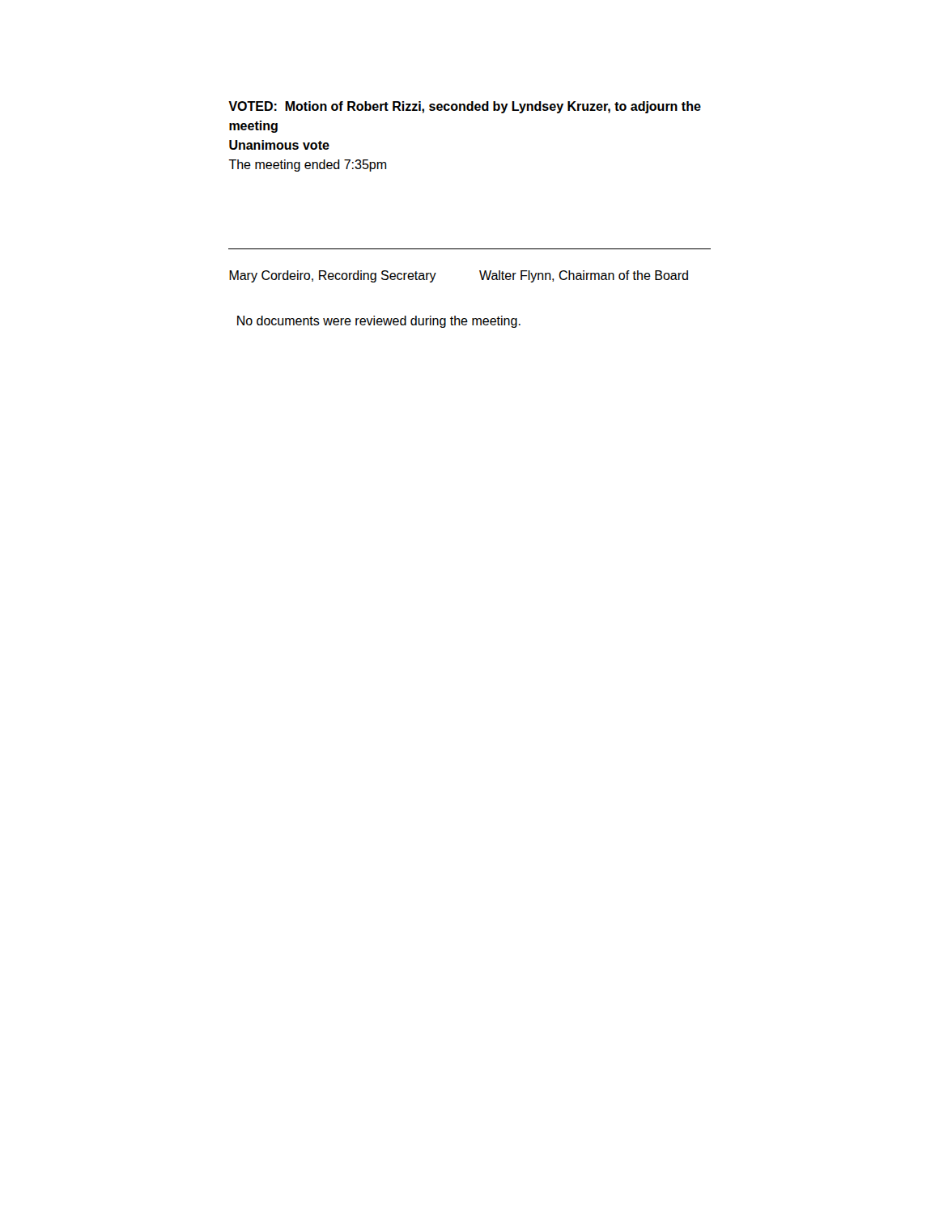VOTED: Motion of Robert Rizzi, seconded by Lyndsey Kruzer, to adjourn the meeting
Unanimous vote
The meeting ended 7:35pm
Mary Cordeiro, Recording Secretary
Walter Flynn, Chairman of the Board
No documents were reviewed during the meeting.